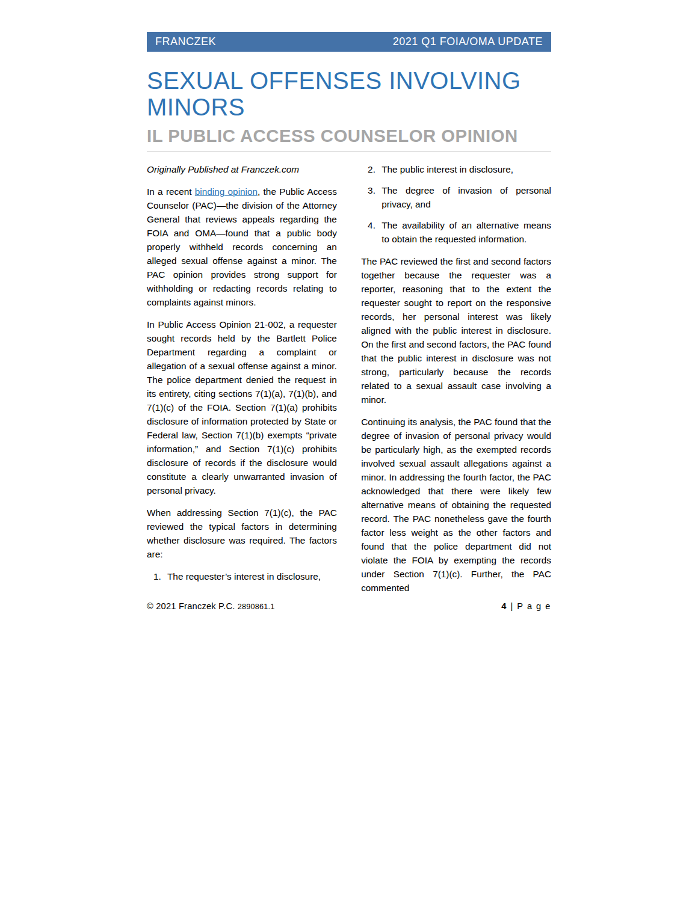FRANCZEK 2021 Q1 FOIA/OMA UPDATE
SEXUAL OFFENSES INVOLVING MINORS
IL PUBLIC ACCESS COUNSELOR OPINION
Originally Published at Franczek.com
In a recent binding opinion, the Public Access Counselor (PAC)—the division of the Attorney General that reviews appeals regarding the FOIA and OMA—found that a public body properly withheld records concerning an alleged sexual offense against a minor. The PAC opinion provides strong support for withholding or redacting records relating to complaints against minors.
In Public Access Opinion 21-002, a requester sought records held by the Bartlett Police Department regarding a complaint or allegation of a sexual offense against a minor. The police department denied the request in its entirety, citing sections 7(1)(a), 7(1)(b), and 7(1)(c) of the FOIA. Section 7(1)(a) prohibits disclosure of information protected by State or Federal law, Section 7(1)(b) exempts “private information,” and Section 7(1)(c) prohibits disclosure of records if the disclosure would constitute a clearly unwarranted invasion of personal privacy.
When addressing Section 7(1)(c), the PAC reviewed the typical factors in determining whether disclosure was required. The factors are:
The requester’s interest in disclosure,
The public interest in disclosure,
The degree of invasion of personal privacy, and
The availability of an alternative means to obtain the requested information.
The PAC reviewed the first and second factors together because the requester was a reporter, reasoning that to the extent the requester sought to report on the responsive records, her personal interest was likely aligned with the public interest in disclosure. On the first and second factors, the PAC found that the public interest in disclosure was not strong, particularly because the records related to a sexual assault case involving a minor.
Continuing its analysis, the PAC found that the degree of invasion of personal privacy would be particularly high, as the exempted records involved sexual assault allegations against a minor. In addressing the fourth factor, the PAC acknowledged that there were likely few alternative means of obtaining the requested record. The PAC nonetheless gave the fourth factor less weight as the other factors and found that the police department did not violate the FOIA by exempting the records under Section 7(1)(c). Further, the PAC commented
© 2021 Franczek P.C. 2890861.1 4 | P a g e